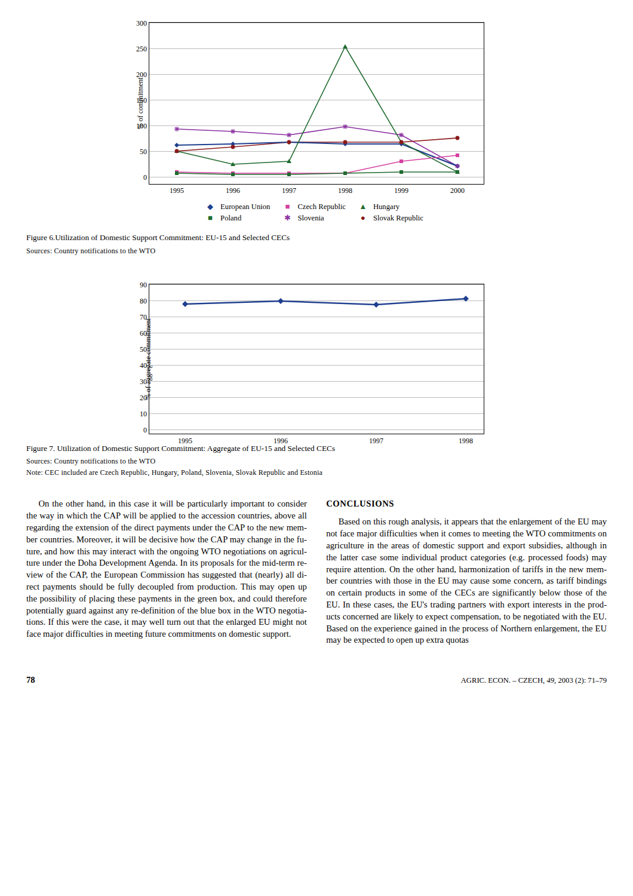% of commitment 300 250 200 150 100 50 0
1995 1996 1997 1998 1999 2000
| ◆ European Union | ■ Czech Republic | ▲ Hungary |
| ■ Poland | ✱ Slovenia | ● Slovak Republic |
Figure 6.Utilization of Domestic Support Commitment: EU-15 and Selected CECs
Sources: Country notifications to the WTO
% of aggregate commitment 90 80 70 60 50 40 30 20 10 0
1995 1996 1997 1998
Figure 7. Utilization of Domestic Support Commitment: Aggregate of EU-15 and Selected CECs
Sources: Country notifications to the WTO
Note: CEC included are Czech Republic, Hungary, Poland, Slovenia, Slovak Republic and Estonia
On the other hand, in this case it will be particularly important to consider the way in which the CAP will be applied to the accession countries, above all regarding the extension of the direct payments under the CAP to the new member countries. Moreover, it will be decisive how the CAP may change in the future, and how this may interact with the ongoing WTO negotiations on agriculture under the Doha Development Agenda. In its proposals for the mid-term review of the CAP, the European Commission has suggested that (nearly) all direct payments should be fully decoupled from production. This may open up the possibility of placing these payments in the green box, and could therefore potentially guard against any re-definition of the blue box in the WTO negotiations. If this were the case, it may well turn out that the enlarged EU might not face major difficulties in meeting future commitments on domestic support.
CONCLUSIONS
Based on this rough analysis, it appears that the enlargement of the EU may not face major difficulties when it comes to meeting the WTO commitments on agriculture in the areas of domestic support and export subsidies, although in the latter case some individual product categories (e.g. processed foods) may require attention. On the other hand, harmonization of tariffs in the new member countries with those in the EU may cause some concern, as tariff bindings on certain products in some of the CECs are significantly below those of the EU. In these cases, the EU's trading partners with export interests in the products concerned are likely to expect compensation, to be negotiated with the EU. Based on the experience gained in the process of Northern enlargement, the EU may be expected to open up extra quotas
78 AGRIC. ECON. – CZECH, 49, 2003 (2): 71–79